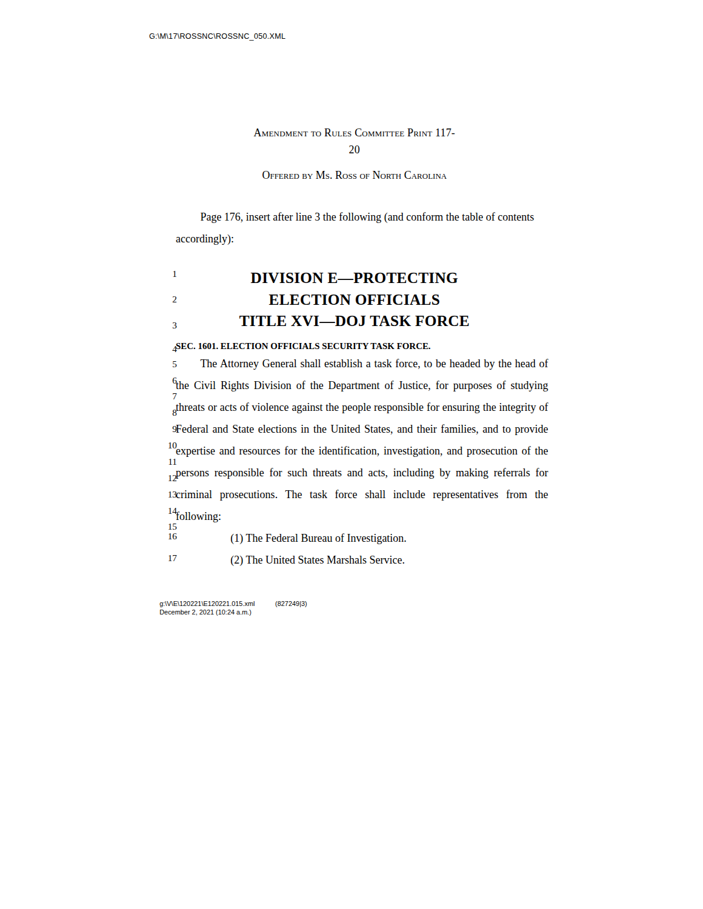G:\M\17\ROSSNC\ROSSNC_050.XML
Amendment to Rules Committee Print 117-
20
Offered by Ms. Ross of North Carolina
Page 176, insert after line 3 the following (and conform the table of contents accordingly):
1 2 3
DIVISION E—PROTECTING
ELECTION OFFICIALS
TITLE XVI—DOJ TASK FORCE
4
SEC. 1601. ELECTION OFFICIALS SECURITY TASK FORCE.
5 6 7 8 9 10 11 12 13 14 15
The Attorney General shall establish a task force, to be headed by the head of the Civil Rights Division of the Department of Justice, for purposes of studying threats or acts of violence against the people responsible for ensuring the integrity of Federal and State elections in the United States, and their families, and to provide expertise and resources for the identification, investigation, and prosecution of the persons responsible for such threats and acts, including by making referrals for criminal prosecutions. The task force shall include representatives from the following:
16
(1) The Federal Bureau of Investigation.
17
(2) The United States Marshals Service.
g:\V\E\120221\E120221.015.xml (827249|3)
December 2, 2021 (10:24 a.m.)